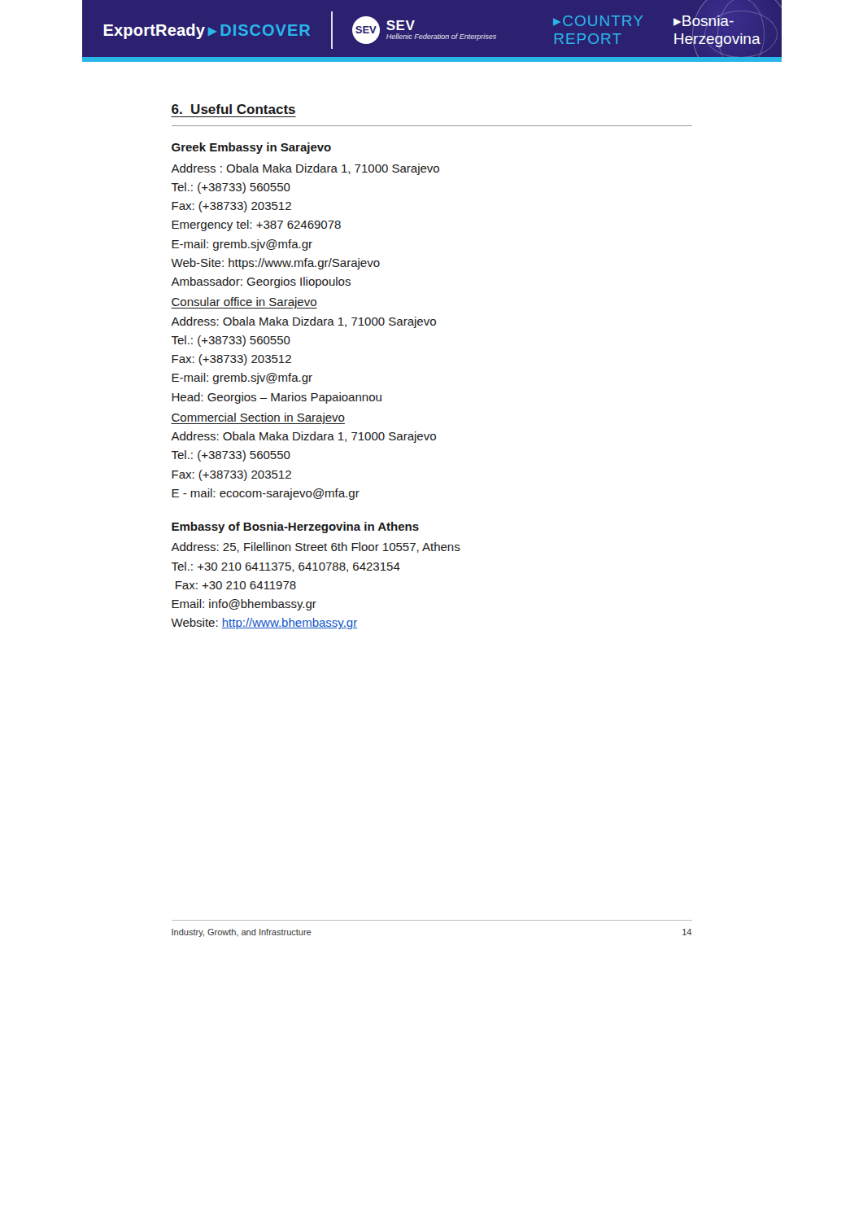ExportReady▸DISCOVER
SEV
SEV
Hellenic Federation of Enterprises
▸COUNTRY
REPORT
▸Bosnia-
Herzegovina
6. Useful Contacts
Greek Embassy in Sarajevo
Address : Obala Maka Dizdara 1, 71000 Sarajevo
Tel.: (+38733) 560550
Fax: (+38733) 203512
Emergency tel: +387 62469078
E-mail: gremb.sjv@mfa.gr
Web-Site: https://www.mfa.gr/Sarajevo
Ambassador: Georgios Iliopoulos
Consular office in Sarajevo
Address: Obala Maka Dizdara 1, 71000 Sarajevo
Tel.: (+38733) 560550
Fax: (+38733) 203512
E-mail: gremb.sjv@mfa.gr
Head: Georgios – Marios Papaioannou
Commercial Section in Sarajevo
Address: Obala Maka Dizdara 1, 71000 Sarajevo
Tel.: (+38733) 560550
Fax: (+38733) 203512
E - mail: ecocom-sarajevo@mfa.gr
Embassy of Bosnia-Herzegovina in Athens
Address: 25, Filellinon Street 6th Floor 10557, Athens
Tel.: +30 210 6411375, 6410788, 6423154
Fax: +30 210 6411978
Email: info@bhembassy.gr
Website: http://www.bhembassy.gr
Industry, Growth, and Infrastructure 14